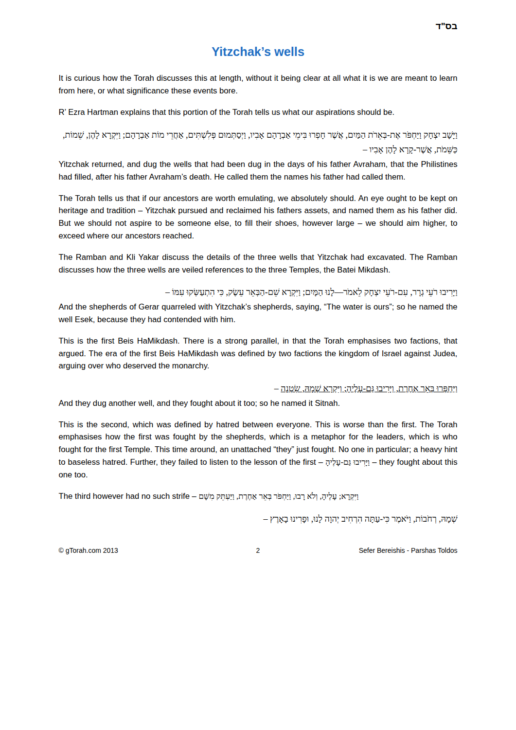בס"ד
Yitzchak’s wells
It is curious how the Torah discusses this at length, without it being clear at all what it is we are meant to learn from here, or what significance these events bore.
R’ Ezra Hartman explains that this portion of the Torah tells us what our aspirations should be.
וַיָּשָׁב יִצְחָק וַיַּחְפֹּר אֶת-בְּאֵרֹת הַמַּיִם, אֲשֶׁר חָפְרוּ בִּימֵי אַבְרָהָם אָבִיו, וַיְסַתְּמוּם פְּלִשְׁתִּים, אַחֲרֵי מוֹת אַבְרָהָם; וַיִּקְרָא לָהֶן, שֵׁמוֹת, כַּשֵּׁמֹת, אֲשֶׁר-קָרָא לָהֶן אָבִיו –
Yitzchak returned, and dug the wells that had been dug in the days of his father Avraham, that the Philistines had filled, after his father Avraham’s death. He called them the names his father had called them.
The Torah tells us that if our ancestors are worth emulating, we absolutely should. An eye ought to be kept on heritage and tradition – Yitzchak pursued and reclaimed his fathers assets, and named them as his father did. But we should not aspire to be someone else, to fill their shoes, however large – we should aim higher, to exceed where our ancestors reached.
The Ramban and Kli Yakar discuss the details of the three wells that Yitzchak had excavated. The Ramban discusses how the three wells are veiled references to the three Temples, the Batei Mikdash.
וַיָּרִיבוּ רֹעֵי גְרָר, עִם-רֹעֵי יִצְחָק לֵאמֹר—לָנוּ הַמָּיִם; וַיִּקְרָא שֵׁם-הַבְּאֵר עֵשֶׂק, כִּי הִתְעַשְּׂקוּ עִמּוֹ –
And the shepherds of Gerar quarreled with Yitzchak’s shepherds, saying, “The water is ours”; so he named the well Esek, because they had contended with him.
This is the first Beis HaMikdash. There is a strong parallel, in that the Torah emphasises two factions, that argued. The era of the first Beis HaMikdash was defined by two factions the kingdom of Israel against Judea, arguing over who deserved the monarchy.
וַיַּחְפְּרוּ בְּאֵר אַחֶרֶת, וַיָּרִיבוּ גַּם-עָלֶיהָ; וַיִּקְרָא שְׁמָהּ, שִׂטְנָה –
And they dug another well, and they fought about it too; so he named it Sitnah.
This is the second, which was defined by hatred between everyone. This is worse than the first. The Torah emphasises how the first was fought by the shepherds, which is a metaphor for the leaders, which is who fought for the first Temple. This time around, an unattached “they” just fought. No one in particular; a heavy hint to baseless hatred. Further, they failed to listen to the lesson of the first – וַיָּרִיבוּ גַּם-עָלֶיהָ – they fought about this one too.
The third however had no such strife – וַיִּקְרָא; עָלֶיהָ, וְלֹא רָבוּ, וַיַּחְפֹּר בְּאֵר אַחֶרֶת, וַיַּעְתֵּק מִשָּׁם
שְׁמָהּ, רְחֹבוֹת, וַיֹּאמֶר כִּי-עַתָּה הִרְחִיב יְהוָה לָנוּ, וּפָרִינוּ בָאָרֶץ –
© gTorah.com 2013
2
Sefer Bereishis - Parshas Toldos